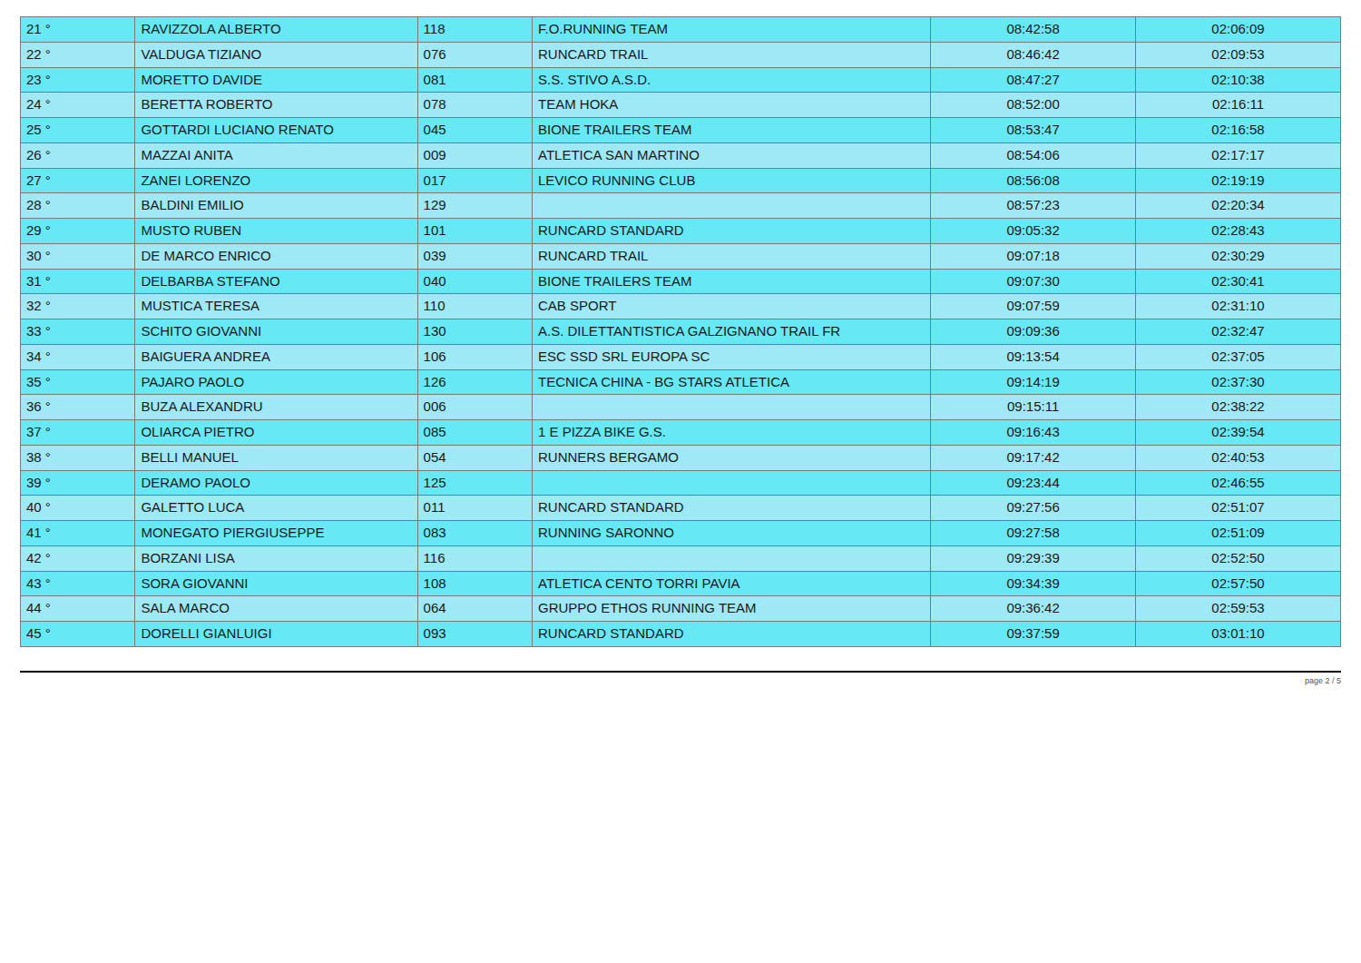| 21 ° | RAVIZZOLA ALBERTO | 118 | F.O.RUNNING TEAM | 08:42:58 | 02:06:09 |
| 22 ° | VALDUGA TIZIANO | 076 | RUNCARD TRAIL | 08:46:42 | 02:09:53 |
| 23 ° | MORETTO DAVIDE | 081 | S.S. STIVO A.S.D. | 08:47:27 | 02:10:38 |
| 24 ° | BERETTA ROBERTO | 078 | TEAM HOKA | 08:52:00 | 02:16:11 |
| 25 ° | GOTTARDI LUCIANO RENATO | 045 | BIONE TRAILERS TEAM | 08:53:47 | 02:16:58 |
| 26 ° | MAZZAI ANITA | 009 | ATLETICA SAN MARTINO | 08:54:06 | 02:17:17 |
| 27 ° | ZANEI LORENZO | 017 | LEVICO RUNNING CLUB | 08:56:08 | 02:19:19 |
| 28 ° | BALDINI EMILIO | 129 | | 08:57:23 | 02:20:34 |
| 29 ° | MUSTO RUBEN | 101 | RUNCARD STANDARD | 09:05:32 | 02:28:43 |
| 30 ° | DE MARCO ENRICO | 039 | RUNCARD TRAIL | 09:07:18 | 02:30:29 |
| 31 ° | DELBARBA STEFANO | 040 | BIONE TRAILERS TEAM | 09:07:30 | 02:30:41 |
| 32 ° | MUSTICA TERESA | 110 | CAB SPORT | 09:07:59 | 02:31:10 |
| 33 ° | SCHITO GIOVANNI | 130 | A.S. DILETTANTISTICA GALZIGNANO TRAIL FR | 09:09:36 | 02:32:47 |
| 34 ° | BAIGUERA ANDREA | 106 | ESC SSD SRL EUROPA SC | 09:13:54 | 02:37:05 |
| 35 ° | PAJARO PAOLO | 126 | TECNICA CHINA - BG STARS ATLETICA | 09:14:19 | 02:37:30 |
| 36 ° | BUZA ALEXANDRU | 006 | | 09:15:11 | 02:38:22 |
| 37 ° | OLIARCA PIETRO | 085 | 1 E PIZZA BIKE G.S. | 09:16:43 | 02:39:54 |
| 38 ° | BELLI MANUEL | 054 | RUNNERS BERGAMO | 09:17:42 | 02:40:53 |
| 39 ° | DERAMO PAOLO | 125 | | 09:23:44 | 02:46:55 |
| 40 ° | GALETTO LUCA | 011 | RUNCARD STANDARD | 09:27:56 | 02:51:07 |
| 41 ° | MONEGATO PIERGIUSEPPE | 083 | RUNNING SARONNO | 09:27:58 | 02:51:09 |
| 42 ° | BORZANI LISA | 116 | | 09:29:39 | 02:52:50 |
| 43 ° | SORA GIOVANNI | 108 | ATLETICA CENTO TORRI PAVIA | 09:34:39 | 02:57:50 |
| 44 ° | SALA MARCO | 064 | GRUPPO ETHOS RUNNING TEAM | 09:36:42 | 02:59:53 |
| 45 ° | DORELLI GIANLUIGI | 093 | RUNCARD STANDARD | 09:37:59 | 03:01:10 |
page 2 / 5